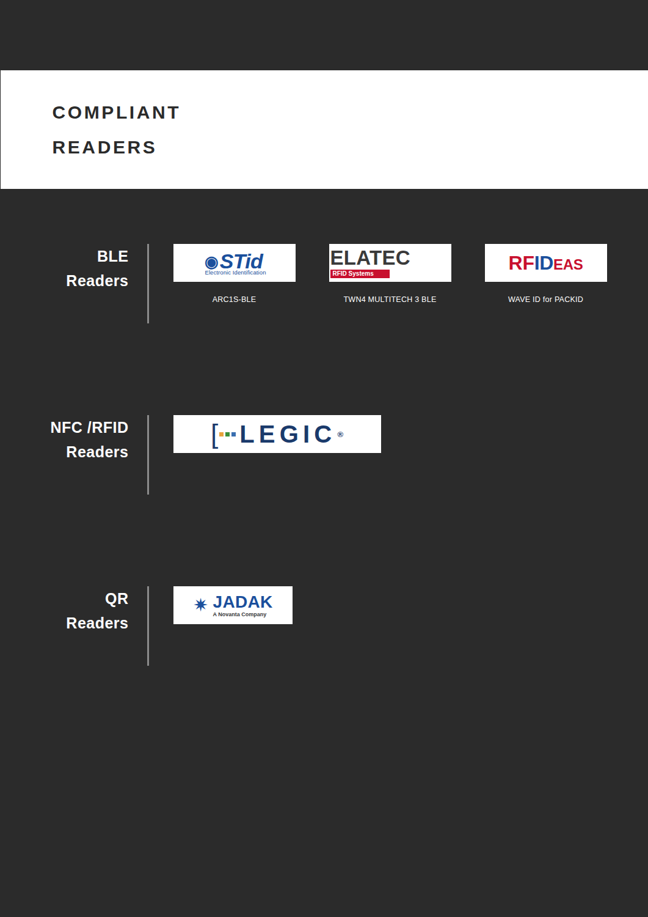Compliant Readers
BLE Readers
STid Electronic Identification
ARC1S-BLE
ELATEC RFID Systems
TWN4 MULTITECH 3 BLE
RF ID EAS
WAVE ID for PACKID
NFC /RFID Readers
[ LEGIC®
QR Readers
✷ JADAK A Novanta Company